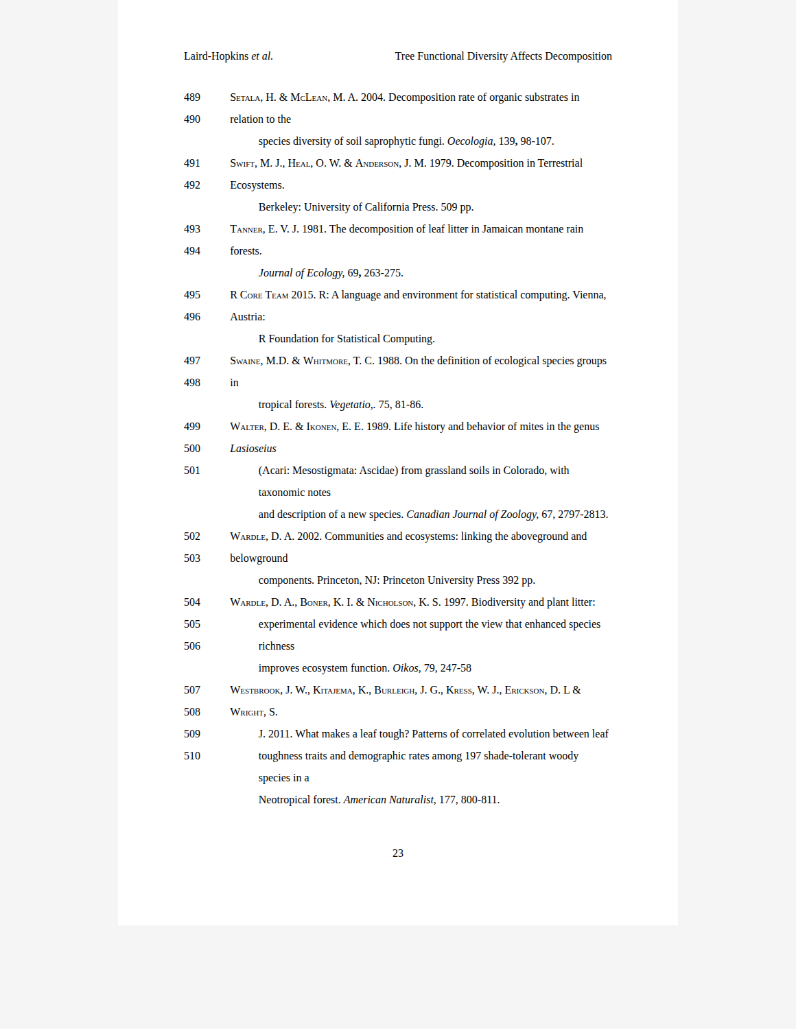Laird-Hopkins et al.
Tree Functional Diversity Affects Decomposition
489490
Setala, H. & McLean, M. A. 2004. Decomposition rate of organic substrates in relation to the
species diversity of soil saprophytic fungi. Oecologia, 139, 98-107.
491492
Swift, M. J., Heal, O. W. & Anderson, J. M. 1979. Decomposition in Terrestrial Ecosystems.
Berkeley: University of California Press. 509 pp.
493494
Tanner, E. V. J. 1981. The decomposition of leaf litter in Jamaican montane rain forests.
Journal of Ecology, 69, 263-275.
495496
R Core Team 2015. R: A language and environment for statistical computing. Vienna, Austria:
R Foundation for Statistical Computing.
497498
Swaine, M.D. & Whitmore, T. C. 1988. On the definition of ecological species groups in
tropical forests. Vegetatio,. 75, 81-86.
499500501
Walter, D. E. & Ikonen, E. E. 1989. Life history and behavior of mites in the genus Lasioseius
(Acari: Mesostigmata: Ascidae) from grassland soils in Colorado, with taxonomic notes
and description of a new species. Canadian Journal of Zoology, 67, 2797-2813.
502503
Wardle, D. A. 2002. Communities and ecosystems: linking the aboveground and belowground
components. Princeton, NJ: Princeton University Press 392 pp.
504505506
Wardle, D. A., Boner, K. I. & Nicholson, K. S. 1997. Biodiversity and plant litter:
experimental evidence which does not support the view that enhanced species richness
improves ecosystem function. Oikos, 79, 247-58
507508509510
Westbrook, J. W., Kitajema, K., Burleigh, J. G., Kress, W. J., Erickson, D. L & Wright, S.
J. 2011. What makes a leaf tough? Patterns of correlated evolution between leaf
toughness traits and demographic rates among 197 shade-tolerant woody species in a
Neotropical forest. American Naturalist, 177, 800-811.
23